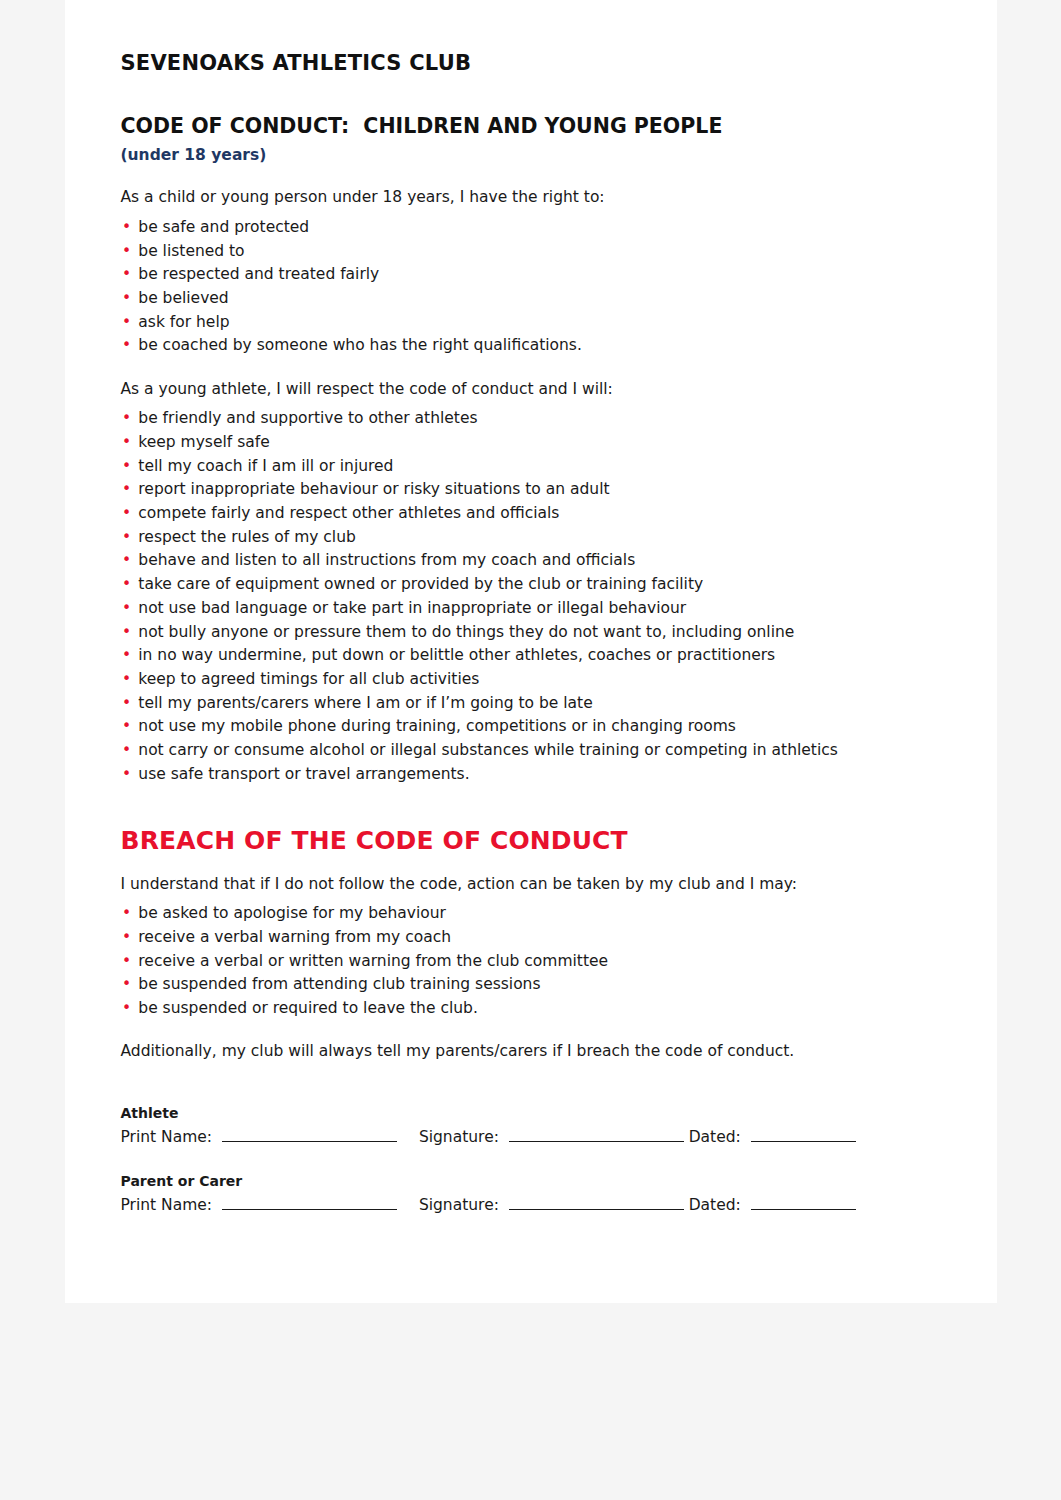SEVENOAKS ATHLETICS CLUB
CODE OF CONDUCT: CHILDREN AND YOUNG PEOPLE
(under 18 years)
As a child or young person under 18 years, I have the right to:
be safe and protected
be listened to
be respected and treated fairly
be believed
ask for help
be coached by someone who has the right qualifications.
As a young athlete, I will respect the code of conduct and I will:
be friendly and supportive to other athletes
keep myself safe
tell my coach if I am ill or injured
report inappropriate behaviour or risky situations to an adult
compete fairly and respect other athletes and officials
respect the rules of my club
behave and listen to all instructions from my coach and officials
take care of equipment owned or provided by the club or training facility
not use bad language or take part in inappropriate or illegal behaviour
not bully anyone or pressure them to do things they do not want to, including online
in no way undermine, put down or belittle other athletes, coaches or practitioners
keep to agreed timings for all club activities
tell my parents/carers where I am or if I’m going to be late
not use my mobile phone during training, competitions or in changing rooms
not carry or consume alcohol or illegal substances while training or competing in athletics
use safe transport or travel arrangements.
BREACH OF THE CODE OF CONDUCT
I understand that if I do not follow the code, action can be taken by my club and I may:
be asked to apologise for my behaviour
receive a verbal warning from my coach
receive a verbal or written warning from the club committee
be suspended from attending club training sessions
be suspended or required to leave the club.
Additionally, my club will always tell my parents/carers if I breach the code of conduct.
Athlete
Print Name: Signature: Dated:
Parent or Carer
Print Name: Signature: Dated: